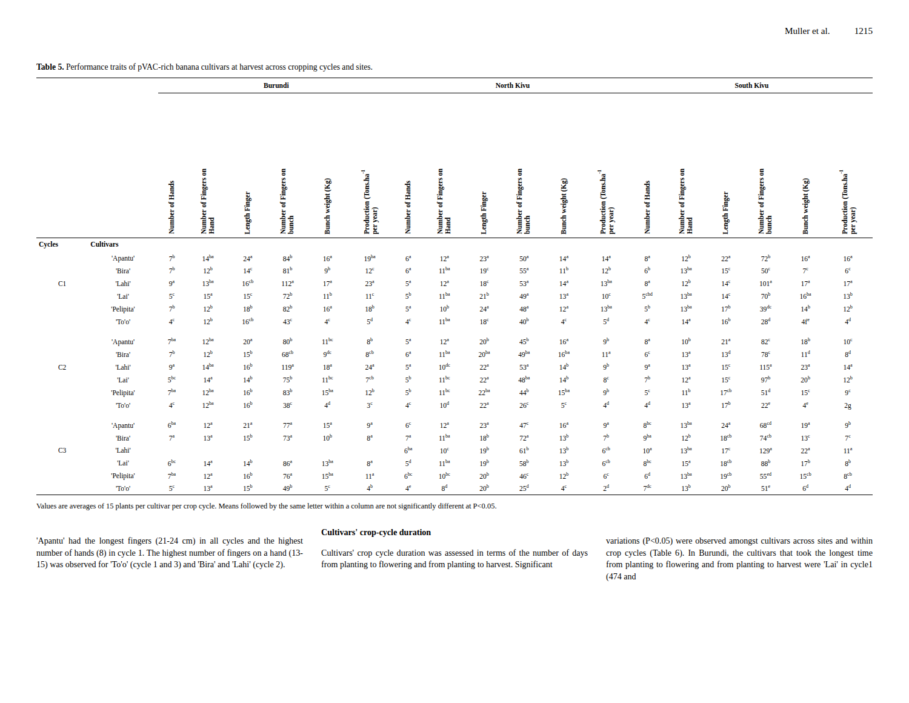Muller et al. 1215
Table 5. Performance traits of pVAC-rich banana cultivars at harvest across cropping cycles and sites.
| | | Burundi | North Kivu | South Kivu |
| --- | --- | --- | --- | --- |
| Number of Hands | Number of Fingers on Hand | Length Finger | Number of Fingers on bunch | Bunch weight (Kg) | Production (Tons.ha -1 per year) | Number of Hands | Number of Fingers on Hand | Length Finger | Number of Fingers on bunch | Bunch weight (Kg) | Production (Tons.ha -1 per year) | Number of Hands | Number of Fingers on Hand | Length Finger | Number of Fingers on bunch | Bunch weight (Kg) | Production (Tons.ha -1 per year) |
| Cycles | Cultivars | |
| | 'Apantu' | 7 b | 14 ba | 24 a | 84 b | 16 a | 19 ba | 6 a | 12 a | 23 a | 50 a | 14 a | 14 a | 8 a | 12 b | 22 a | 72 b | 16 a | 16 a |
| | 'Bira' | 7 b | 12 b | 14 c | 81 b | 9 b | 12 c | 6 a | 11 ba | 19 c | 55 a | 11 b | 12 b | 6 b | 13 ba | 15 c | 50 c | 7 c | 6 c |
| C1 | 'Lahi' | 9 a | 13 ba | 16 cb | 112 a | 17 a | 23 a | 5 a | 12 a | 18 c | 53 a | 14 a | 13 ba | 8 a | 12 b | 14 c | 101 a | 17 a | 17 a |
| | 'Lai' | 5 c | 15 a | 15 c | 72 b | 11 b | 11 c | 5 b | 11 ba | 21 b | 49 a | 13 a | 10 c | 5 cbd | 13 ba | 14 c | 70 b | 16 ba | 13 b |
| | 'Pelipita' | 7 b | 12 b | 18 b | 82 b | 16 a | 18 b | 5 a | 10 b | 24 a | 48 a | 12 a | 13 ba | 5 b | 13 ba | 17 b | 39 dc | 14 b | 12 b |
| | 'To'o' | 4 c | 12 b | 16 cb | 43 c | 4 c | 5 d | 4 c | 11 ba | 18 c | 40 b | 4 c | 5 d | 4 c | 14 a | 16 b | 28 d | 4f e | 4 d |
| | 'Apantu' | 7 ba | 12 ba | 20 a | 80 b | 11 bc | 8 b | 5 a | 12 a | 20 b | 45 b | 16 a | 9 b | 8 a | 10 b | 21 a | 82 c | 18 b | 10 c |
| | 'Bira' | 7 b | 12 b | 15 b | 68 cb | 9 dc | 8 cb | 6 a | 11 ba | 20 ba | 49 ba | 16 ba | 11 a | 6 c | 13 a | 13 d | 78 c | 11 d | 8 d |
| C2 | 'Lahi' | 9 a | 14 ba | 16 b | 119 a | 18 a | 24 a | 5 a | 10 dc | 22 a | 53 a | 14 b | 9 b | 9 a | 13 a | 15 c | 115 a | 23 a | 14 a |
| | 'Lai' | 5 bc | 14 a | 14 b | 75 b | 11 bc | 7 cb | 5 b | 11 bc | 22 a | 48 ba | 14 b | 8 c | 7 b | 12 a | 15 c | 97 b | 20 b | 12 b |
| | 'Pelipita' | 7 ba | 12 ba | 16 b | 83 b | 15 ba | 12 b | 5 b | 11 bc | 22 ba | 44 b | 15 ba | 9 b | 5 c | 11 b | 17 cb | 51 d | 15 c | 9 c |
| | 'To'o' | 4 c | 12 ba | 16 b | 38 c | 4 d | 3 c | 4 c | 10 d | 22 a | 26 c | 5 c | 4 d | 4 d | 13 a | 17 b | 22 e | 4 e | 2g |
| | 'Apantu' | 6 ba | 12 a | 21 a | 77 a | 15 a | 9 a | 6 c | 12 a | 23 a | 47 c | 16 a | 9 a | 8 bc | 13 ba | 24 a | 68 cd | 19 a | 9 b |
| | 'Bira' | 7 a | 13 a | 15 b | 73 a | 10 b | 8 a | 7 a | 11 ba | 18 b | 72 a | 13 b | 7 b | 9 ba | 12 b | 18 cb | 74 cb | 13 c | 7 c |
| C3 | 'Lahi' | | | | | | | 6 ba | 10 c | 19 b | 61 b | 13 b | 6 cb | 10 a | 13 ba | 17 c | 129 a | 22 a | 11 a |
| | 'Lai' | 6 bc | 14 a | 14 b | 86 a | 13 ba | 8 a | 5 d | 11 ba | 19 b | 58 b | 13 b | 6 cb | 8 bc | 15 a | 18 cb | 88 b | 17 b | 8 b |
| | 'Pelipita' | 7 ba | 12 a | 16 b | 76 a | 15 ba | 11 a | 6 bc | 10 bc | 20 b | 46 c | 12 b | 6 c | 6 d | 13 ba | 19 cb | 55 ed | 15 cb | 8 cb |
| | 'To'o' | 5 c | 13 a | 15 b | 49 b | 5 c | 4 b | 4 e | 8 d | 20 b | 25 d | 4 c | 2 d | 7 dc | 13 b | 20 b | 51 e | 6 d | 4 d |
Values are averages of 15 plants per cultivar per crop cycle. Means followed by the same letter within a column are not significantly different at P<0.05.
'Apantu' had the longest fingers (21-24 cm) in all cycles and the highest number of hands (8) in cycle 1. The highest number of fingers on a hand (13-15) was observed for 'To'o' (cycle 1 and 3) and 'Bira' and 'Lahi' (cycle 2).
Cultivars' crop-cycle duration
Cultivars' crop cycle duration was assessed in terms of the number of days from planting to flowering and from planting to harvest. Significant
variations (P<0.05) were observed amongst cultivars across sites and within crop cycles (Table 6). In Burundi, the cultivars that took the longest time from planting to flowering and from planting to harvest were 'Lai' in cycle1 (474 and